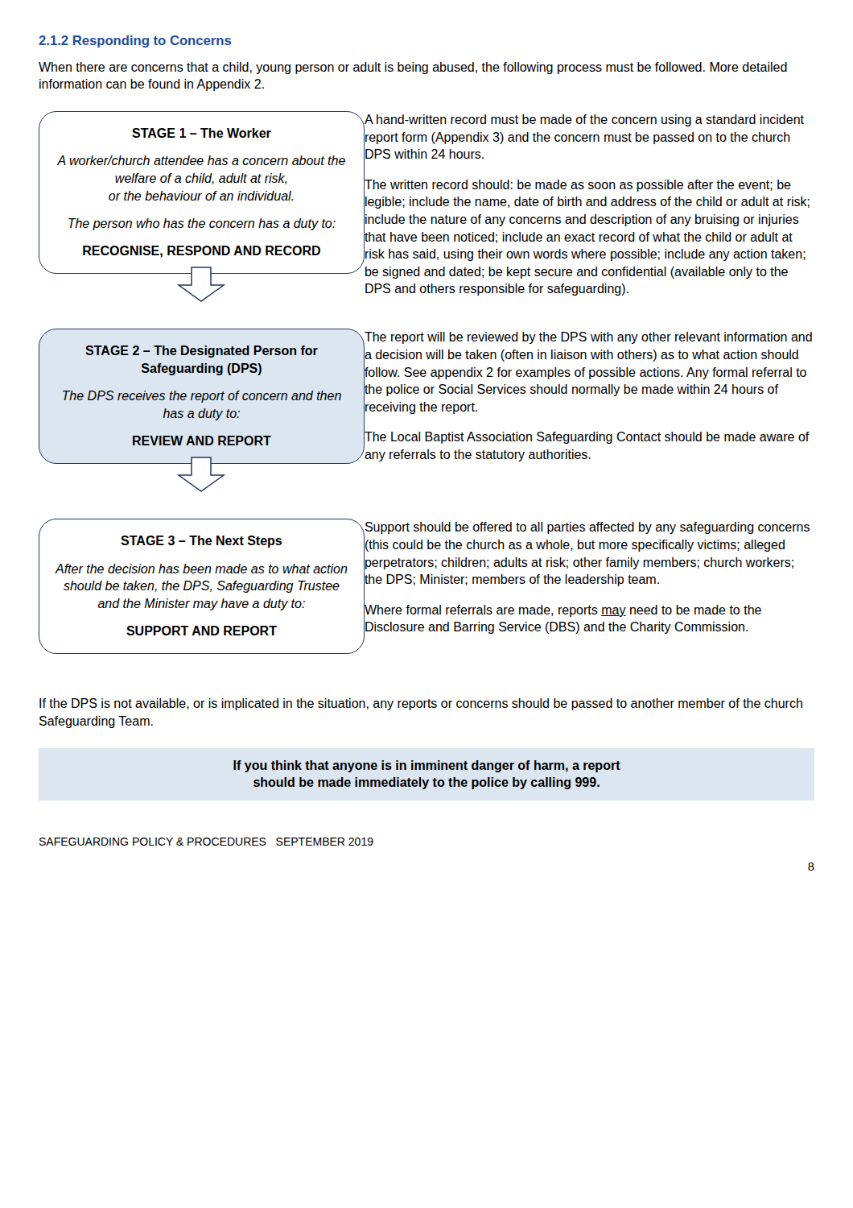2.1.2 Responding to Concerns
When there are concerns that a child, young person or adult is being abused, the following process must be followed. More detailed information can be found in Appendix 2.
| STAGE 1 – The Worker A worker/church attendee has a concern about the welfare of a child, adult at risk, or the behaviour of an individual. The person who has the concern has a duty to: RECOGNISE, RESPOND AND RECORD | A hand-written record must be made of the concern using a standard incident report form (Appendix 3) and the concern must be passed on to the church DPS within 24 hours. The written record should: be made as soon as possible after the event; be legible; include the name, date of birth and address of the child or adult at risk; include the nature of any concerns and description of any bruising or injuries that have been noticed; include an exact record of what the child or adult at risk has said, using their own words where possible; include any action taken; be signed and dated; be kept secure and confidential (available only to the DPS and others responsible for safeguarding). |
| STAGE 2 – The Designated Person for Safeguarding (DPS) The DPS receives the report of concern and then has a duty to: REVIEW AND REPORT | The report will be reviewed by the DPS with any other relevant information and a decision will be taken (often in liaison with others) as to what action should follow. See appendix 2 for examples of possible actions. Any formal referral to the police or Social Services should normally be made within 24 hours of receiving the report. The Local Baptist Association Safeguarding Contact should be made aware of any referrals to the statutory authorities. |
| STAGE 3 – The Next Steps After the decision has been made as to what action should be taken, the DPS, Safeguarding Trustee and the Minister may have a duty to: SUPPORT AND REPORT | Support should be offered to all parties affected by any safeguarding concerns (this could be the church as a whole, but more specifically victims; alleged perpetrators; children; adults at risk; other family members; church workers; the DPS; Minister; members of the leadership team. Where formal referrals are made, reports may need to be made to the Disclosure and Barring Service (DBS) and the Charity Commission. |
If the DPS is not available, or is implicated in the situation, any reports or concerns should be passed to another member of the church Safeguarding Team.
If you think that anyone is in imminent danger of harm, a report
should be made immediately to the police by calling 999.
SAFEGUARDING POLICY & PROCEDURES SEPTEMBER 2019
8